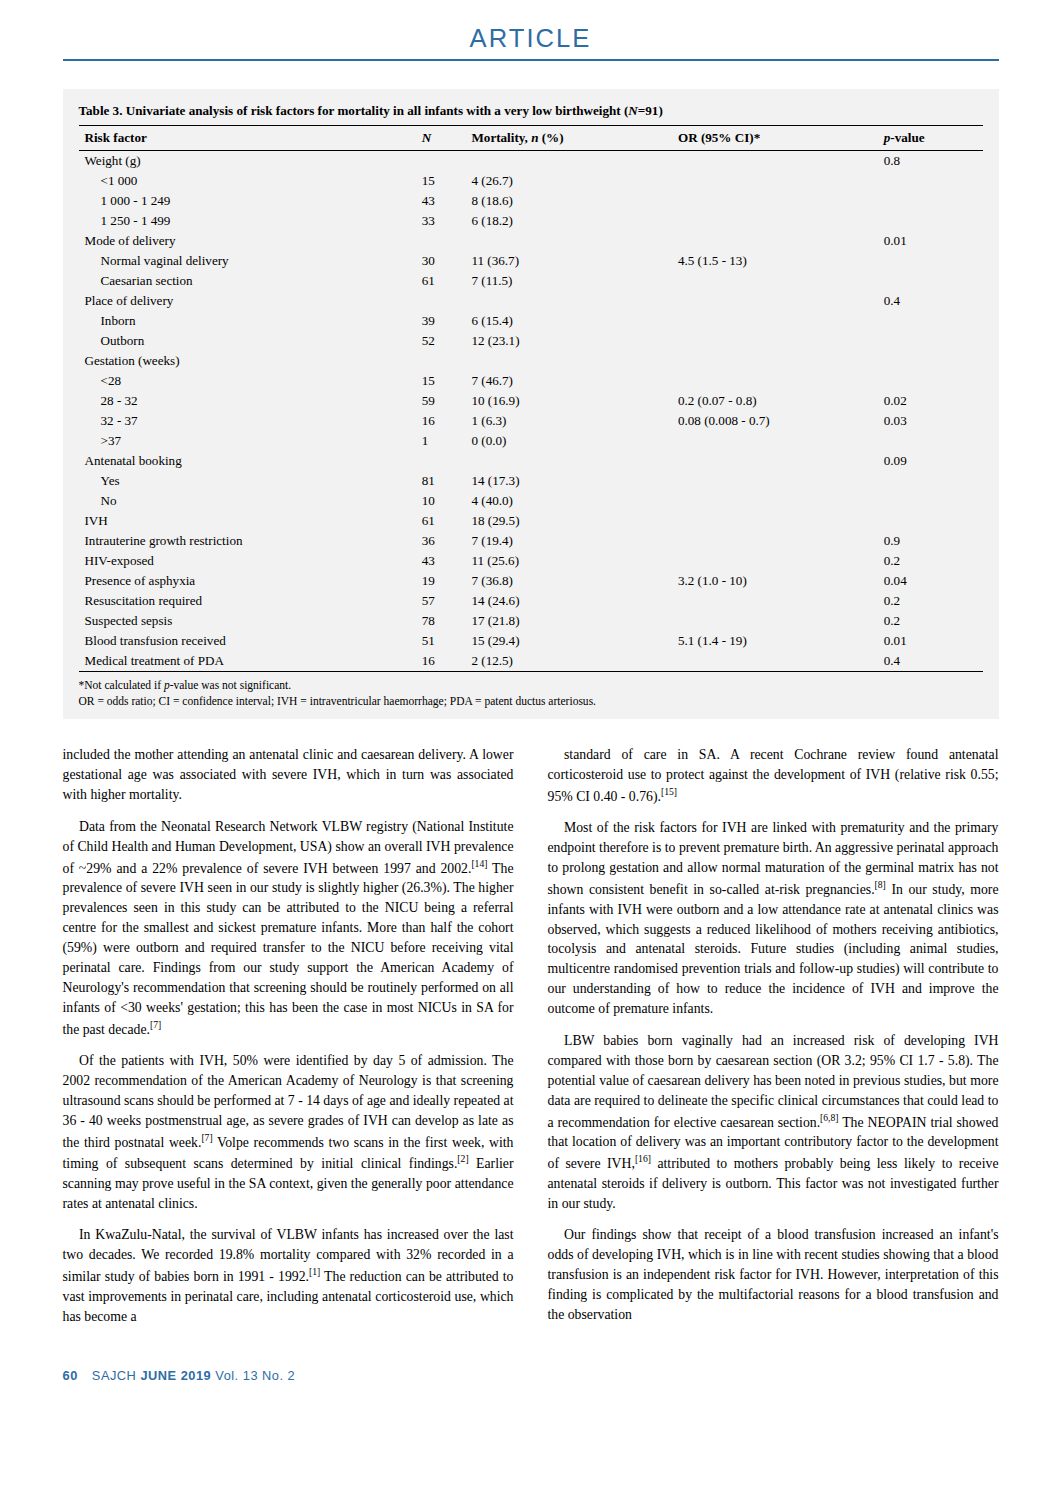ARTICLE
Table 3. Univariate analysis of risk factors for mortality in all infants with a very low birthweight ( N =91)
| Risk factor | N | Mortality, n (%) | OR (95% CI)* | p -value |
| --- | --- | --- | --- | --- |
| Weight (g) | | | | 0.8 |
| <1 000 | 15 | 4 (26.7) | | |
| 1 000 - 1 249 | 43 | 8 (18.6) | | |
| 1 250 - 1 499 | 33 | 6 (18.2) | | |
| Mode of delivery | | | | 0.01 |
| Normal vaginal delivery | 30 | 11 (36.7) | 4.5 (1.5 - 13) | |
| Caesarian section | 61 | 7 (11.5) | | |
| Place of delivery | | | | 0.4 |
| Inborn | 39 | 6 (15.4) | | |
| Outborn | 52 | 12 (23.1) | | |
| Gestation (weeks) | | | | |
| <28 | 15 | 7 (46.7) | | |
| 28 - 32 | 59 | 10 (16.9) | 0.2 (0.07 - 0.8) | 0.02 |
| 32 - 37 | 16 | 1 (6.3) | 0.08 (0.008 - 0.7) | 0.03 |
| >37 | 1 | 0 (0.0) | | |
| Antenatal booking | | | | 0.09 |
| Yes | 81 | 14 (17.3) | | |
| No | 10 | 4 (40.0) | | |
| IVH | 61 | 18 (29.5) | | |
| Intrauterine growth restriction | 36 | 7 (19.4) | | 0.9 |
| HIV-exposed | 43 | 11 (25.6) | | 0.2 |
| Presence of asphyxia | 19 | 7 (36.8) | 3.2 (1.0 - 10) | 0.04 |
| Resuscitation required | 57 | 14 (24.6) | | 0.2 |
| Suspected sepsis | 78 | 17 (21.8) | | 0.2 |
| Blood transfusion received | 51 | 15 (29.4) | 5.1 (1.4 - 19) | 0.01 |
| Medical treatment of PDA | 16 | 2 (12.5) | | 0.4 |
*Not calculated if p-value was not significant.
OR = odds ratio; CI = confidence interval; IVH = intraventricular haemorrhage; PDA = patent ductus arteriosus.
included the mother attending an antenatal clinic and caesarean delivery. A lower gestational age was associated with severe IVH, which in turn was associated with higher mortality.
Data from the Neonatal Research Network VLBW registry (National Institute of Child Health and Human Development, USA) show an overall IVH prevalence of ~29% and a 22% prevalence of severe IVH between 1997 and 2002.[14] The prevalence of severe IVH seen in our study is slightly higher (26.3%). The higher prevalences seen in this study can be attributed to the NICU being a referral centre for the smallest and sickest premature infants. More than half the cohort (59%) were outborn and required transfer to the NICU before receiving vital perinatal care. Findings from our study support the American Academy of Neurology's recommendation that screening should be routinely performed on all infants of <30 weeks' gestation; this has been the case in most NICUs in SA for the past decade.[7]
Of the patients with IVH, 50% were identified by day 5 of admission. The 2002 recommendation of the American Academy of Neurology is that screening ultrasound scans should be performed at 7 - 14 days of age and ideally repeated at 36 - 40 weeks postmenstrual age, as severe grades of IVH can develop as late as the third postnatal week.[7] Volpe recommends two scans in the first week, with timing of subsequent scans determined by initial clinical findings.[2] Earlier scanning may prove useful in the SA context, given the generally poor attendance rates at antenatal clinics.
In KwaZulu-Natal, the survival of VLBW infants has increased over the last two decades. We recorded 19.8% mortality compared with 32% recorded in a similar study of babies born in 1991 - 1992.[1] The reduction can be attributed to vast improvements in perinatal care, including antenatal corticosteroid use, which has become a
standard of care in SA. A recent Cochrane review found antenatal corticosteroid use to protect against the development of IVH (relative risk 0.55; 95% CI 0.40 - 0.76).[15]
Most of the risk factors for IVH are linked with prematurity and the primary endpoint therefore is to prevent premature birth. An aggressive perinatal approach to prolong gestation and allow normal maturation of the germinal matrix has not shown consistent benefit in so-called at-risk pregnancies.[8] In our study, more infants with IVH were outborn and a low attendance rate at antenatal clinics was observed, which suggests a reduced likelihood of mothers receiving antibiotics, tocolysis and antenatal steroids. Future studies (including animal studies, multicentre randomised prevention trials and follow-up studies) will contribute to our understanding of how to reduce the incidence of IVH and improve the outcome of premature infants.
LBW babies born vaginally had an increased risk of developing IVH compared with those born by caesarean section (OR 3.2; 95% CI 1.7 - 5.8). The potential value of caesarean delivery has been noted in previous studies, but more data are required to delineate the specific clinical circumstances that could lead to a recommendation for elective caesarean section.[6,8] The NEOPAIN trial showed that location of delivery was an important contributory factor to the development of severe IVH,[16] attributed to mothers probably being less likely to receive antenatal steroids if delivery is outborn. This factor was not investigated further in our study.
Our findings show that receipt of a blood transfusion increased an infant's odds of developing IVH, which is in line with recent studies showing that a blood transfusion is an independent risk factor for IVH. However, interpretation of this finding is complicated by the multifactorial reasons for a blood transfusion and the observation
60 SAJCH JUNE 2019 Vol. 13 No. 2